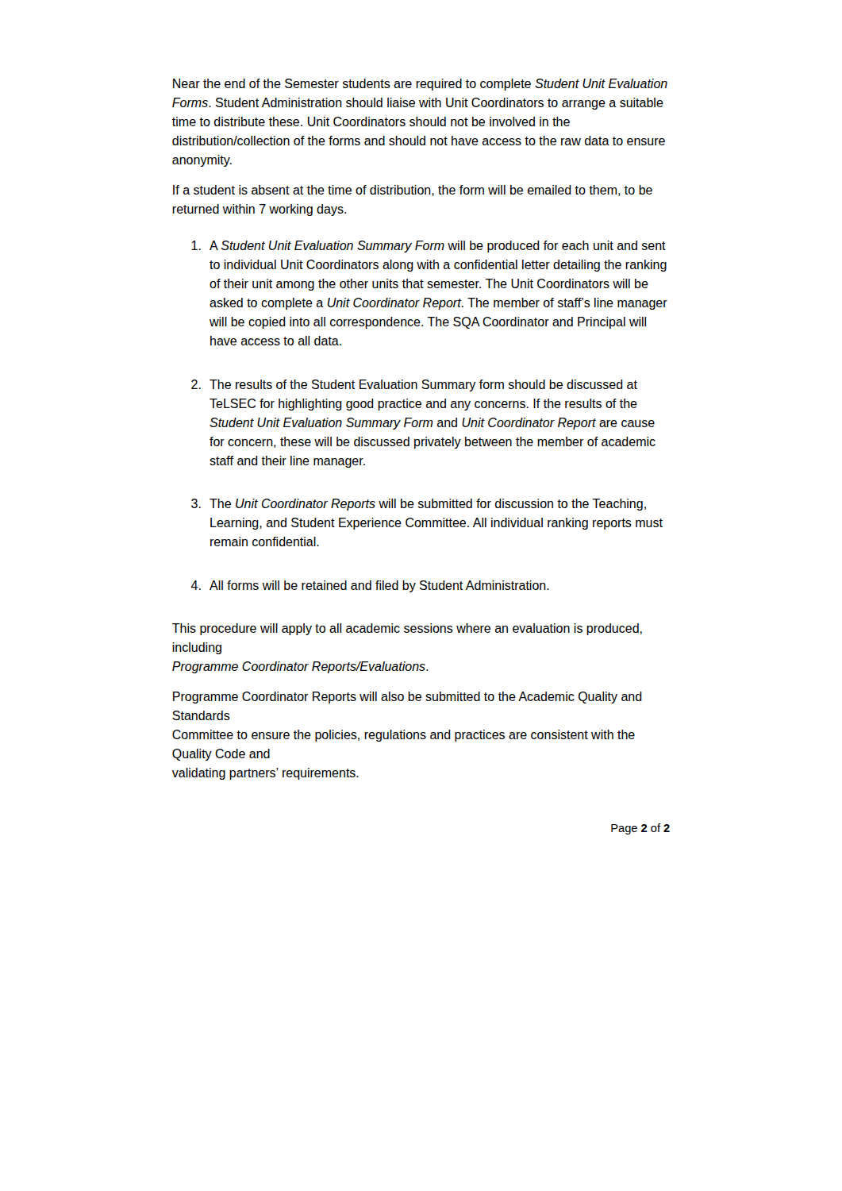Near the end of the Semester students are required to complete Student Unit Evaluation Forms. Student Administration should liaise with Unit Coordinators to arrange a suitable time to distribute these. Unit Coordinators should not be involved in the distribution/collection of the forms and should not have access to the raw data to ensure anonymity.
If a student is absent at the time of distribution, the form will be emailed to them, to be returned within 7 working days.
A Student Unit Evaluation Summary Form will be produced for each unit and sent to individual Unit Coordinators along with a confidential letter detailing the ranking of their unit among the other units that semester. The Unit Coordinators will be asked to complete a Unit Coordinator Report. The member of staff’s line manager will be copied into all correspondence. The SQA Coordinator and Principal will have access to all data.
The results of the Student Evaluation Summary form should be discussed at TeLSEC for highlighting good practice and any concerns. If the results of the Student Unit Evaluation Summary Form and Unit Coordinator Report are cause for concern, these will be discussed privately between the member of academic staff and their line manager.
The Unit Coordinator Reports will be submitted for discussion to the Teaching, Learning, and Student Experience Committee. All individual ranking reports must remain confidential.
All forms will be retained and filed by Student Administration.
This procedure will apply to all academic sessions where an evaluation is produced, including
Programme Coordinator Reports/Evaluations.
Programme Coordinator Reports will also be submitted to the Academic Quality and Standards
Committee to ensure the policies, regulations and practices are consistent with the Quality Code and
validating partners’ requirements.
Page 2 of 2